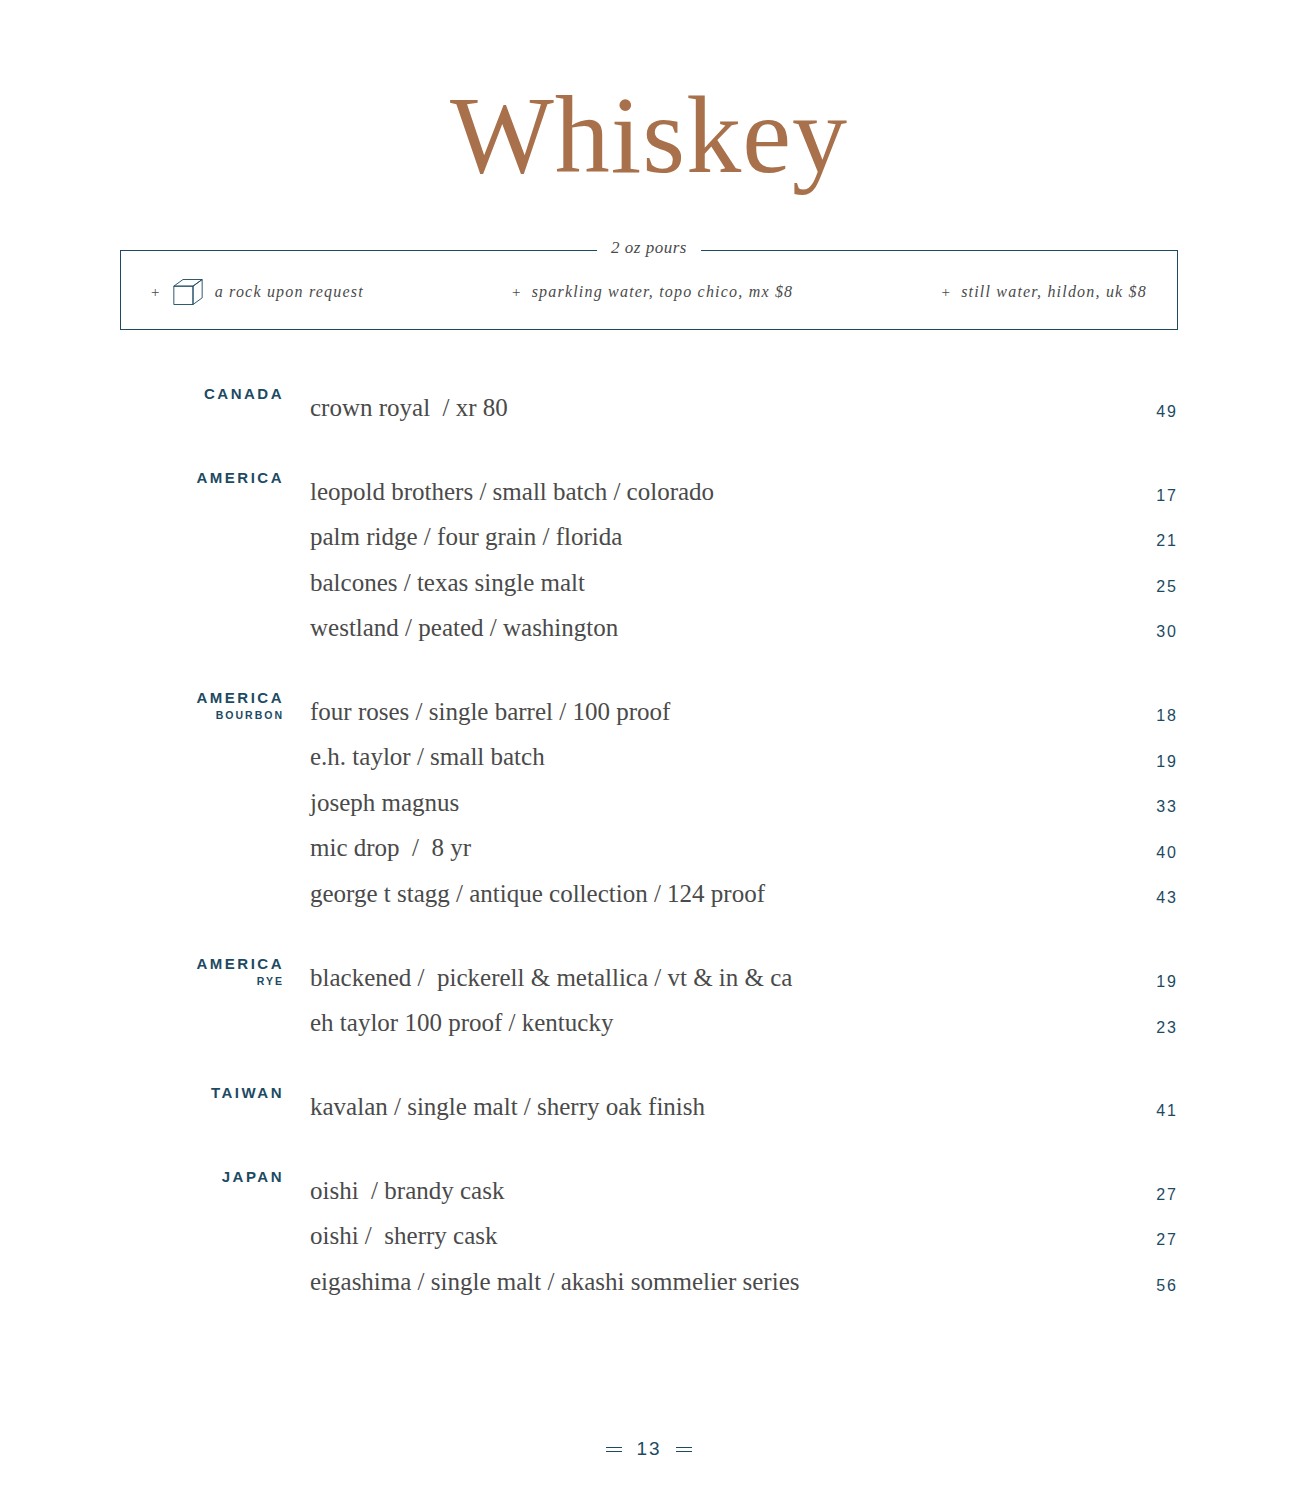Whiskey
2 oz pours
+ a rock upon request
+ sparkling water, topo chico, mx $8
+ still water, hildon, uk $8
| CANADA | crown royal / xr 80 | 49 |
| AMERICA | leopold brothers / small batch / colorado palm ridge / four grain / florida balcones / texas single malt westland / peated / washington | 17 21 25 30 |
| AMERICA BOURBON | four roses / single barrel / 100 proof e.h. taylor / small batch joseph magnus mic drop / 8 yr george t stagg / antique collection / 124 proof | 18 19 33 40 43 |
| AMERICA RYE | blackened / pickerell & metallica / vt & in & ca eh taylor 100 proof / kentucky | 19 23 |
| TAIWAN | kavalan / single malt / sherry oak finish | 41 |
| JAPAN | oishi / brandy cask oishi / sherry cask eigashima / single malt / akashi sommelier series | 27 27 56 |
13